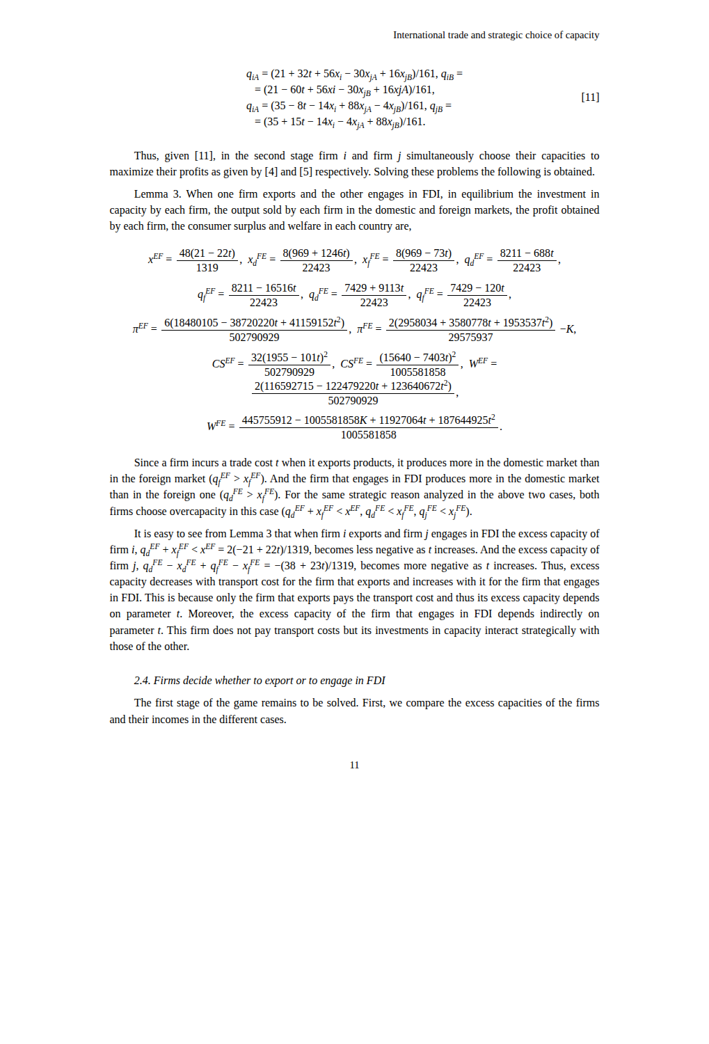International trade and strategic choice of capacity
qiA = (21 + 32t + 56xi − 30xjA + 16xjB)/161, qiB =
= (21 − 60t + 56xi − 30xjB + 16xjA)/161,
qiA = (35 − 8t − 14xi + 88xjA − 4xjB)/161, qjB =
= (35 + 15t − 14xi − 4xjA + 88xjB)/161.
[11]
Thus, given [11], in the second stage firm i and firm j simultaneously choose their capacities to maximize their profits as given by [4] and [5] respectively. Solving these problems the following is obtained.
Lemma 3. When one firm exports and the other engages in FDI, in equilibrium the investment in capacity by each firm, the output sold by each firm in the domestic and foreign markets, the profit obtained by each firm, the consumer surplus and welfare in each country are,
xEF = 48(21 − 22t) 1319, xdFE = 8(969 + 1246t) 22423, xfFE = 8(969 − 73t) 22423, qdEF = 8211 − 688t 22423,
qfEF = 8211 − 16516t 22423, qdFE = 7429 + 9113t 22423, qfFE = 7429 − 120t 22423,
πEF = 6(18480105 − 38720220t + 41159152t2) 502790929, πFE = 2(2958034 + 3580778t + 1953537t2) 29575937 −K,
CSEF = 32(1955 − 101t)2502790929, CSFE = (15640 − 7403t)21005581858, WEF = 2(116592715 − 122479220t + 123640672t2) 502790929,
WFE = 445755912 − 1005581858K + 11927064t + 187644925t21005581858.
Since a firm incurs a trade cost t when it exports products, it produces more in the domestic market than in the foreign market (qfEF > xfEF). And the firm that engages in FDI produces more in the domestic market than in the foreign one (qdFE > xfFE). For the same strategic reason analyzed in the above two cases, both firms choose overcapacity in this case (qdEF + xfEF < xEF, qdFE < xfFE, qjFE < xjFE).
It is easy to see from Lemma 3 that when firm i exports and firm j engages in FDI the excess capacity of firm i, qdEF + xfEF < xEF = 2(−21 + 22t)/1319, becomes less negative as t increases. And the excess capacity of firm j, qdFE − xdFE + qfFE − xfFE = −(38 + 23t)/1319, becomes more negative as t increases. Thus, excess capacity decreases with transport cost for the firm that exports and increases with it for the firm that engages in FDI. This is because only the firm that exports pays the transport cost and thus its excess capacity depends on parameter t. Moreover, the excess capacity of the firm that engages in FDI depends indirectly on parameter t. This firm does not pay transport costs but its investments in capacity interact strategically with those of the other.
2.4. Firms decide whether to export or to engage in FDI
The first stage of the game remains to be solved. First, we compare the excess capacities of the firms and their incomes in the different cases.
11